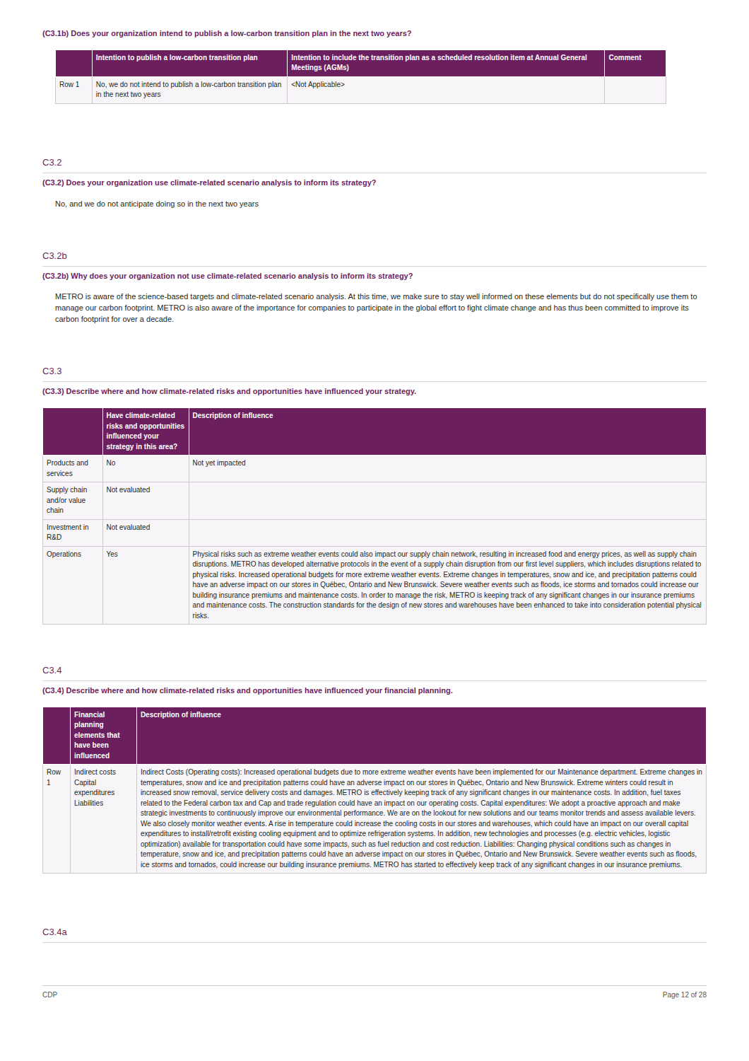(C3.1b) Does your organization intend to publish a low-carbon transition plan in the next two years?
| | Intention to publish a low-carbon transition plan | Intention to include the transition plan as a scheduled resolution item at Annual General Meetings (AGMs) | Comment |
| --- | --- | --- | --- |
| Row 1 | No, we do not intend to publish a low-carbon transition plan in the next two years | <Not Applicable> | |
C3.2
(C3.2) Does your organization use climate-related scenario analysis to inform its strategy?
No, and we do not anticipate doing so in the next two years
C3.2b
(C3.2b) Why does your organization not use climate-related scenario analysis to inform its strategy?
METRO is aware of the science-based targets and climate-related scenario analysis. At this time, we make sure to stay well informed on these elements but do not specifically use them to manage our carbon footprint. METRO is also aware of the importance for companies to participate in the global effort to fight climate change and has thus been committed to improve its carbon footprint for over a decade.
C3.3
(C3.3) Describe where and how climate-related risks and opportunities have influenced your strategy.
| | Have climate-related risks and opportunities influenced your strategy in this area? | Description of influence |
| --- | --- | --- |
| Products and services | No | Not yet impacted |
| Supply chain and/or value chain | Not evaluated | |
| Investment in R&D | Not evaluated | |
| Operations | Yes | Physical risks such as extreme weather events could also impact our supply chain network, resulting in increased food and energy prices, as well as supply chain disruptions. METRO has developed alternative protocols in the event of a supply chain disruption from our first level suppliers, which includes disruptions related to physical risks. Increased operational budgets for more extreme weather events. Extreme changes in temperatures, snow and ice, and precipitation patterns could have an adverse impact on our stores in Québec, Ontario and New Brunswick. Severe weather events such as floods, ice storms and tornados could increase our building insurance premiums and maintenance costs. In order to manage the risk, METRO is keeping track of any significant changes in our insurance premiums and maintenance costs. The construction standards for the design of new stores and warehouses have been enhanced to take into consideration potential physical risks. |
C3.4
(C3.4) Describe where and how climate-related risks and opportunities have influenced your financial planning.
| | Financial planning elements that have been influenced | Description of influence |
| --- | --- | --- |
| Row 1 | Indirect costs Capital expenditures Liabilities | Indirect Costs (Operating costs): Increased operational budgets due to more extreme weather events have been implemented for our Maintenance department. Extreme changes in temperatures, snow and ice and precipitation patterns could have an adverse impact on our stores in Québec, Ontario and New Brunswick. Extreme winters could result in increased snow removal, service delivery costs and damages. METRO is effectively keeping track of any significant changes in our maintenance costs. In addition, fuel taxes related to the Federal carbon tax and Cap and trade regulation could have an impact on our operating costs. Capital expenditures: We adopt a proactive approach and make strategic investments to continuously improve our environmental performance. We are on the lookout for new solutions and our teams monitor trends and assess available levers. We also closely monitor weather events. A rise in temperature could increase the cooling costs in our stores and warehouses, which could have an impact on our overall capital expenditures to install/retrofit existing cooling equipment and to optimize refrigeration systems. In addition, new technologies and processes (e.g. electric vehicles, logistic optimization) available for transportation could have some impacts, such as fuel reduction and cost reduction. Liabilities: Changing physical conditions such as changes in temperature, snow and ice, and precipitation patterns could have an adverse impact on our stores in Québec, Ontario and New Brunswick. Severe weather events such as floods, ice storms and tornados, could increase our building insurance premiums. METRO has started to effectively keep track of any significant changes in our insurance premiums. |
C3.4a
CDP Page 12 of 28